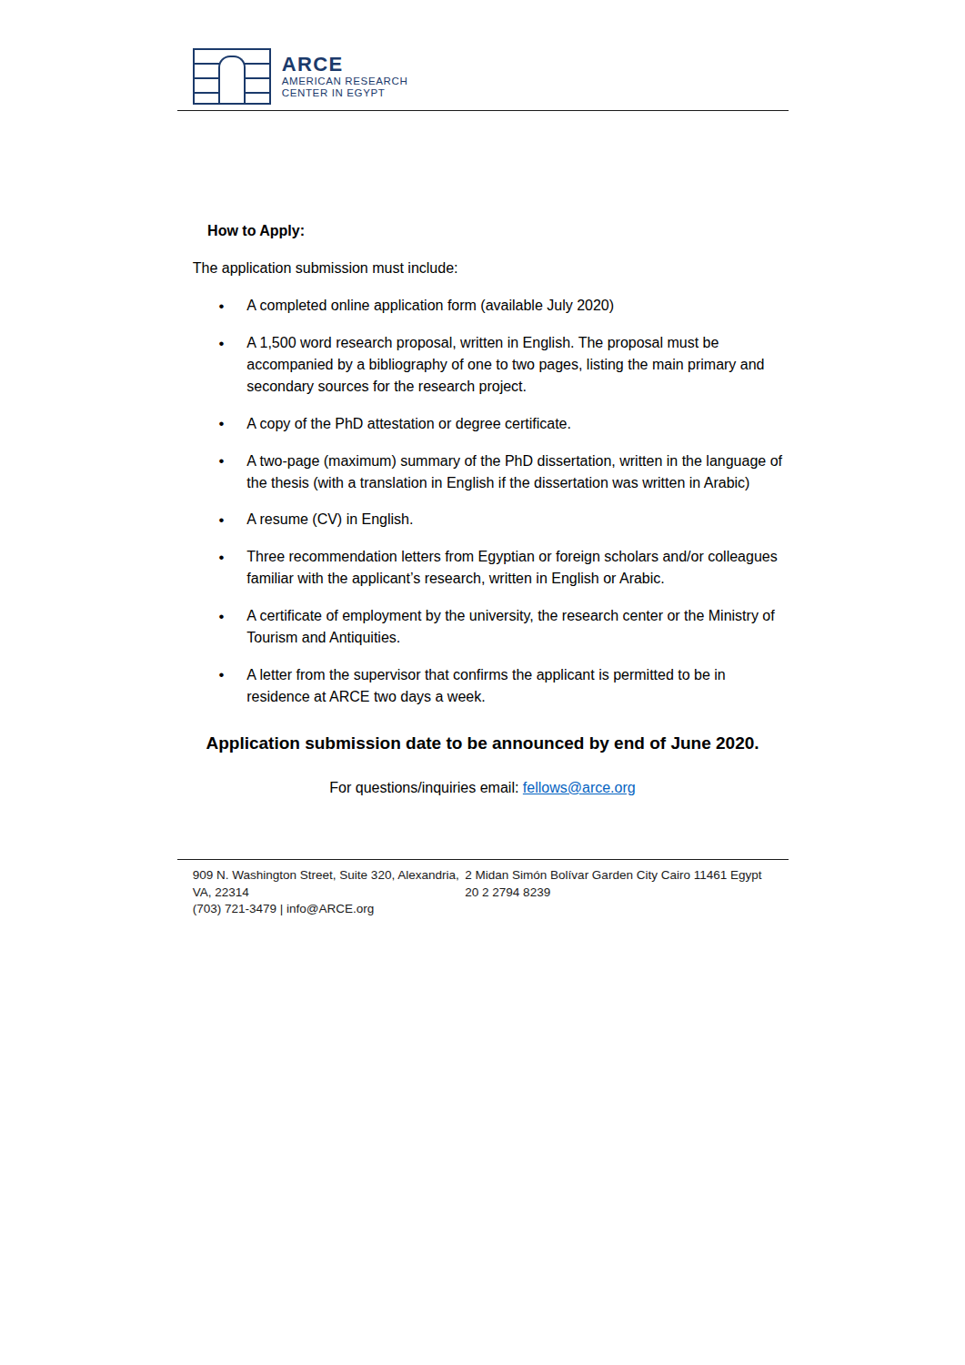ARCE
American Research
Center in Egypt
How to Apply:
The application submission must include:
A completed online application form (available July 2020)
A 1,500 word research proposal, written in English. The proposal must be accompanied by a bibliography of one to two pages, listing the main primary and secondary sources for the research project.
A copy of the PhD attestation or degree certificate.
A two-page (maximum) summary of the PhD dissertation, written in the language of the thesis (with a translation in English if the dissertation was written in Arabic)
A resume (CV) in English.
Three recommendation letters from Egyptian or foreign scholars and/or colleagues familiar with the applicant’s research, written in English or Arabic.
A certificate of employment by the university, the research center or the Ministry of Tourism and Antiquities.
A letter from the supervisor that confirms the applicant is permitted to be in residence at ARCE two days a week.
Application submission date to be announced by end of June 2020.
For questions/inquiries email: fellows@arce.org
909 N. Washington Street, Suite 320, Alexandria, VA, 22314
(703) 721-3479 | info@ARCE.org
2 Midan Simón Bolívar Garden City Cairo 11461 Egypt
20 2 2794 8239